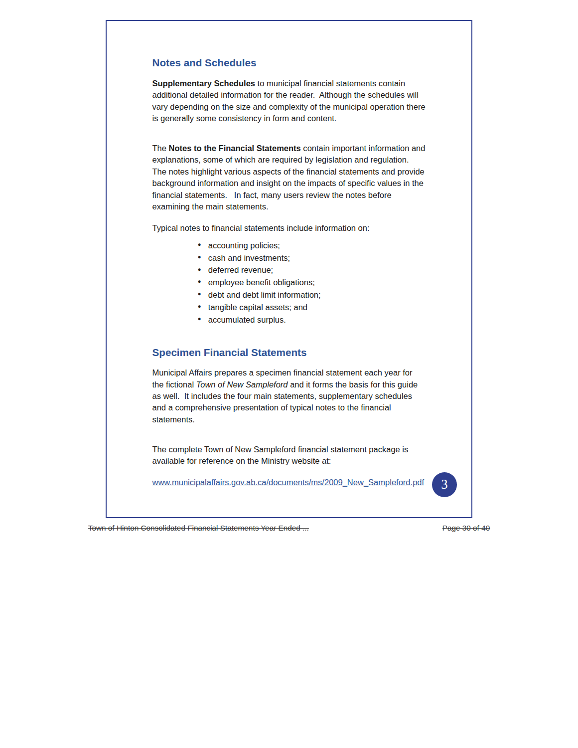Notes and Schedules
Supplementary Schedules to municipal financial statements contain additional detailed information for the reader. Although the schedules will vary depending on the size and complexity of the municipal operation there is generally some consistency in form and content.
The Notes to the Financial Statements contain important information and explanations, some of which are required by legislation and regulation. The notes highlight various aspects of the financial statements and provide background information and insight on the impacts of specific values in the financial statements. In fact, many users review the notes before examining the main statements.
Typical notes to financial statements include information on:
accounting policies;
cash and investments;
deferred revenue;
employee benefit obligations;
debt and debt limit information;
tangible capital assets; and
accumulated surplus.
Specimen Financial Statements
Municipal Affairs prepares a specimen financial statement each year for the fictional Town of New Sampleford and it forms the basis for this guide as well. It includes the four main statements, supplementary schedules and a comprehensive presentation of typical notes to the financial statements.
The complete Town of New Sampleford financial statement package is available for reference on the Ministry website at:
www.municipalaffairs.gov.ab.ca/documents/ms/2009_New_Sampleford.pdf
3
Town of Hinton Consolidated Financial Statements Year Ended ... Page 30 of 40